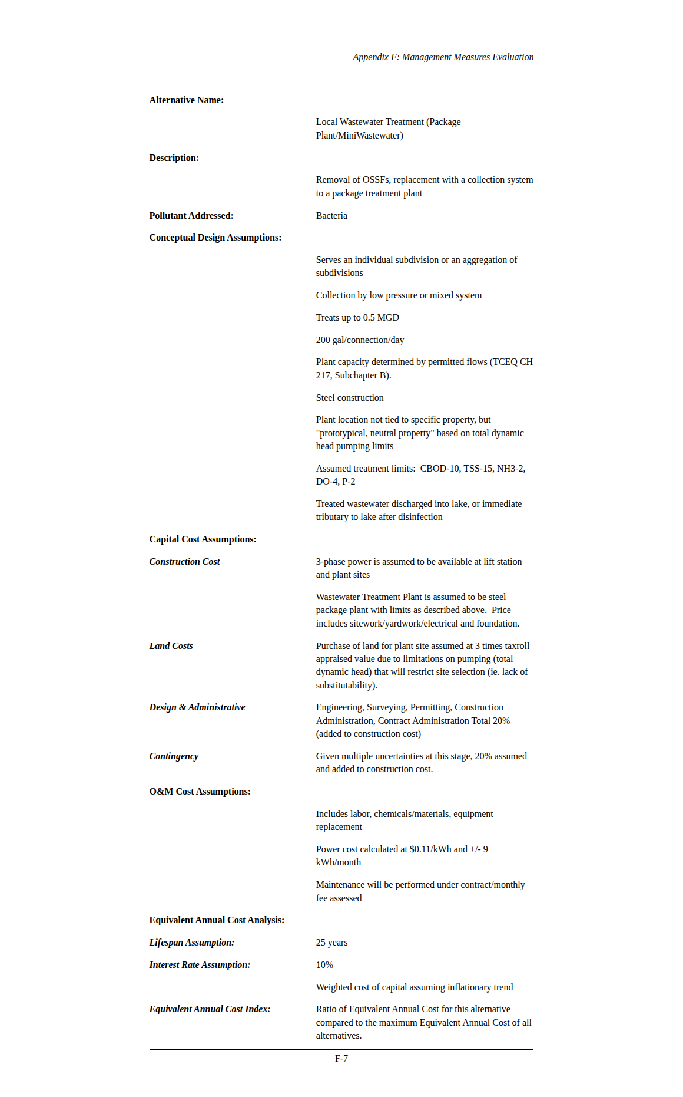Appendix F: Management Measures Evaluation
| Alternative Name: | |
| | Local Wastewater Treatment (Package Plant/MiniWastewater) |
| Description: | |
| | Removal of OSSFs, replacement with a collection system to a package treatment plant |
| Pollutant Addressed: | Bacteria |
| Conceptual Design Assumptions: | |
| | Serves an individual subdivision or an aggregation of subdivisions |
| | Collection by low pressure or mixed system |
| | Treats up to 0.5 MGD |
| | 200 gal/connection/day |
| | Plant capacity determined by permitted flows (TCEQ CH 217, Subchapter B). |
| | Steel construction |
| | Plant location not tied to specific property, but "prototypical, neutral property" based on total dynamic head pumping limits |
| | Assumed treatment limits: CBOD-10, TSS-15, NH3-2, DO-4, P-2 |
| | Treated wastewater discharged into lake, or immediate tributary to lake after disinfection |
| Capital Cost Assumptions: | |
| Construction Cost | 3-phase power is assumed to be available at lift station and plant sites |
| | Wastewater Treatment Plant is assumed to be steel package plant with limits as described above. Price includes sitework/yardwork/electrical and foundation. |
| Land Costs | Purchase of land for plant site assumed at 3 times taxroll appraised value due to limitations on pumping (total dynamic head) that will restrict site selection (ie. lack of substitutability). |
| Design & Administrative | Engineering, Surveying, Permitting, Construction Administration, Contract Administration Total 20% (added to construction cost) |
| Contingency | Given multiple uncertainties at this stage, 20% assumed and added to construction cost. |
| O&M Cost Assumptions: | |
| | Includes labor, chemicals/materials, equipment replacement |
| | Power cost calculated at $0.11/kWh and +/- 9 kWh/month |
| | Maintenance will be performed under contract/monthly fee assessed |
| Equivalent Annual Cost Analysis: | |
| Lifespan Assumption: | 25 years |
| Interest Rate Assumption: | 10% |
| | Weighted cost of capital assuming inflationary trend |
| Equivalent Annual Cost Index: | Ratio of Equivalent Annual Cost for this alternative compared to the maximum Equivalent Annual Cost of all alternatives. |
F-7